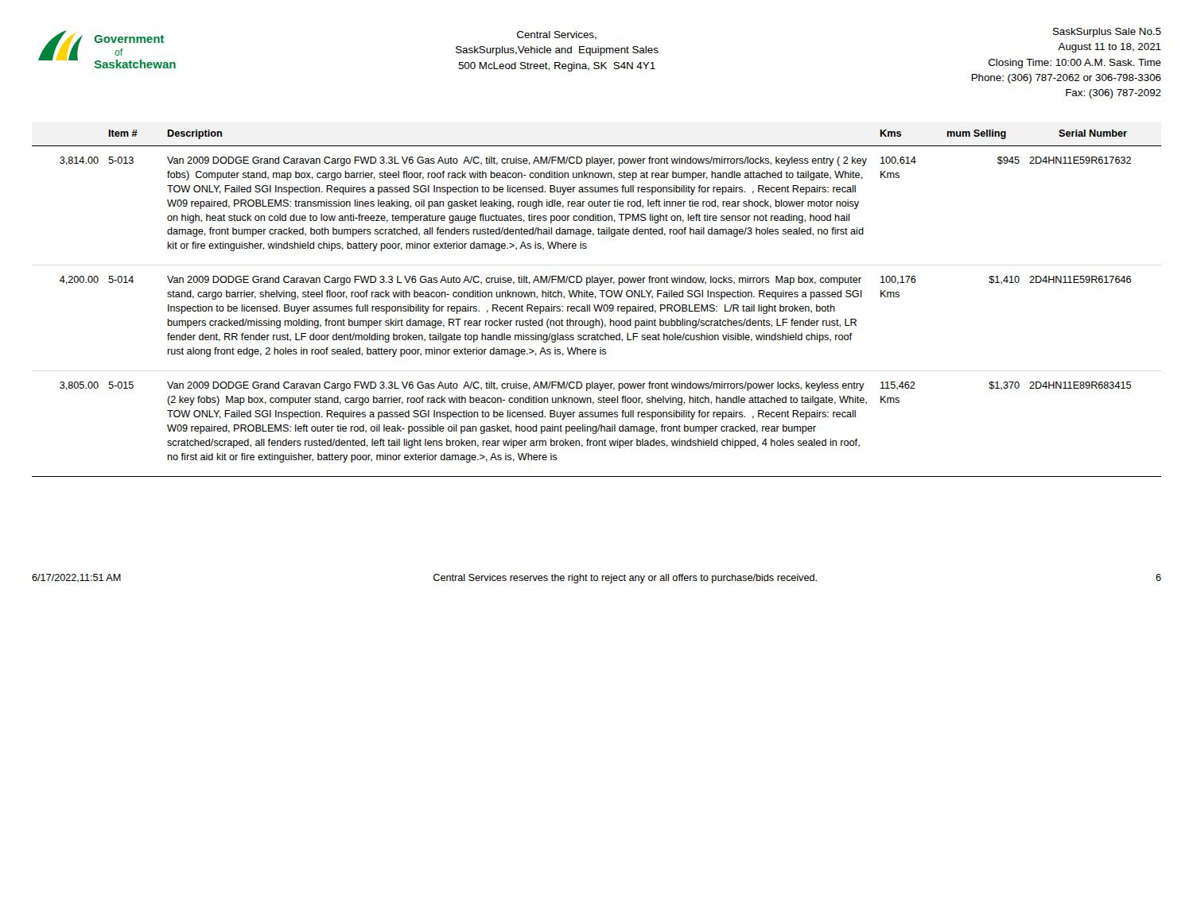Government of Saskatchewan
Central Services,
SaskSurplus,Vehicle and Equipment Sales
500 McLeod Street, Regina, SK S4N 4Y1
SaskSurplus Sale No.5
August 11 to 18, 2021
Closing Time: 10:00 A.M. Sask. Time
Phone: (306) 787-2062 or 306-798-3306
Fax: (306) 787-2092
| | Item # | Description | Kms | mum Selling | Serial Number |
| --- | --- | --- | --- | --- | --- |
| 3,814.00 | 5-013 | Van 2009 DODGE Grand Caravan Cargo FWD 3.3L V6 Gas Auto A/C, tilt, cruise, AM/FM/CD player, power front windows/mirrors/locks, keyless entry ( 2 key fobs) Computer stand, map box, cargo barrier, steel floor, roof rack with beacon- condition unknown, step at rear bumper, handle attached to tailgate, White, TOW ONLY, Failed SGI Inspection. Requires a passed SGI Inspection to be licensed. Buyer assumes full responsibility for repairs. , Recent Repairs: recall W09 repaired, PROBLEMS: transmission lines leaking, oil pan gasket leaking, rough idle, rear outer tie rod, left inner tie rod, rear shock, blower motor noisy on high, heat stuck on cold due to low anti-freeze, temperature gauge fluctuates, tires poor condition, TPMS light on, left tire sensor not reading, hood hail damage, front bumper cracked, both bumpers scratched, all fenders rusted/dented/hail damage, tailgate dented, roof hail damage/3 holes sealed, no first aid kit or fire extinguisher, windshield chips, battery poor, minor exterior damage.>, As is, Where is | 100,614 Kms | $945 | 2D4HN11E59R617632 |
| 4,200.00 | 5-014 | Van 2009 DODGE Grand Caravan Cargo FWD 3.3 L V6 Gas Auto A/C, cruise, tilt, AM/FM/CD player, power front window, locks, mirrors Map box, computer stand, cargo barrier, shelving, steel floor, roof rack with beacon- condition unknown, hitch, White, TOW ONLY, Failed SGI Inspection. Requires a passed SGI Inspection to be licensed. Buyer assumes full responsibility for repairs. , Recent Repairs: recall W09 repaired, PROBLEMS: L/R tail light broken, both bumpers cracked/missing molding, front bumper skirt damage, RT rear rocker rusted (not through), hood paint bubbling/scratches/dents, LF fender rust, LR fender dent, RR fender rust, LF door dent/molding broken, tailgate top handle missing/glass scratched, LF seat hole/cushion visible, windshield chips, roof rust along front edge, 2 holes in roof sealed, battery poor, minor exterior damage.>, As is, Where is | 100,176 Kms | $1,410 | 2D4HN11E59R617646 |
| 3,805.00 | 5-015 | Van 2009 DODGE Grand Caravan Cargo FWD 3.3L V6 Gas Auto A/C, tilt, cruise, AM/FM/CD player, power front windows/mirrors/power locks, keyless entry (2 key fobs) Map box, computer stand, cargo barrier, roof rack with beacon- condition unknown, steel floor, shelving, hitch, handle attached to tailgate, White, TOW ONLY, Failed SGI Inspection. Requires a passed SGI Inspection to be licensed. Buyer assumes full responsibility for repairs. , Recent Repairs: recall W09 repaired, PROBLEMS: left outer tie rod, oil leak- possible oil pan gasket, hood paint peeling/hail damage, front bumper cracked, rear bumper scratched/scraped, all fenders rusted/dented, left tail light lens broken, rear wiper arm broken, front wiper blades, windshield chipped, 4 holes sealed in roof, no first aid kit or fire extinguisher, battery poor, minor exterior damage.>, As is, Where is | 115,462 Kms | $1,370 | 2D4HN11E89R683415 |
6/17/2022,11:51 AM
Central Services reserves the right to reject any or all offers to purchase/bids received.
6